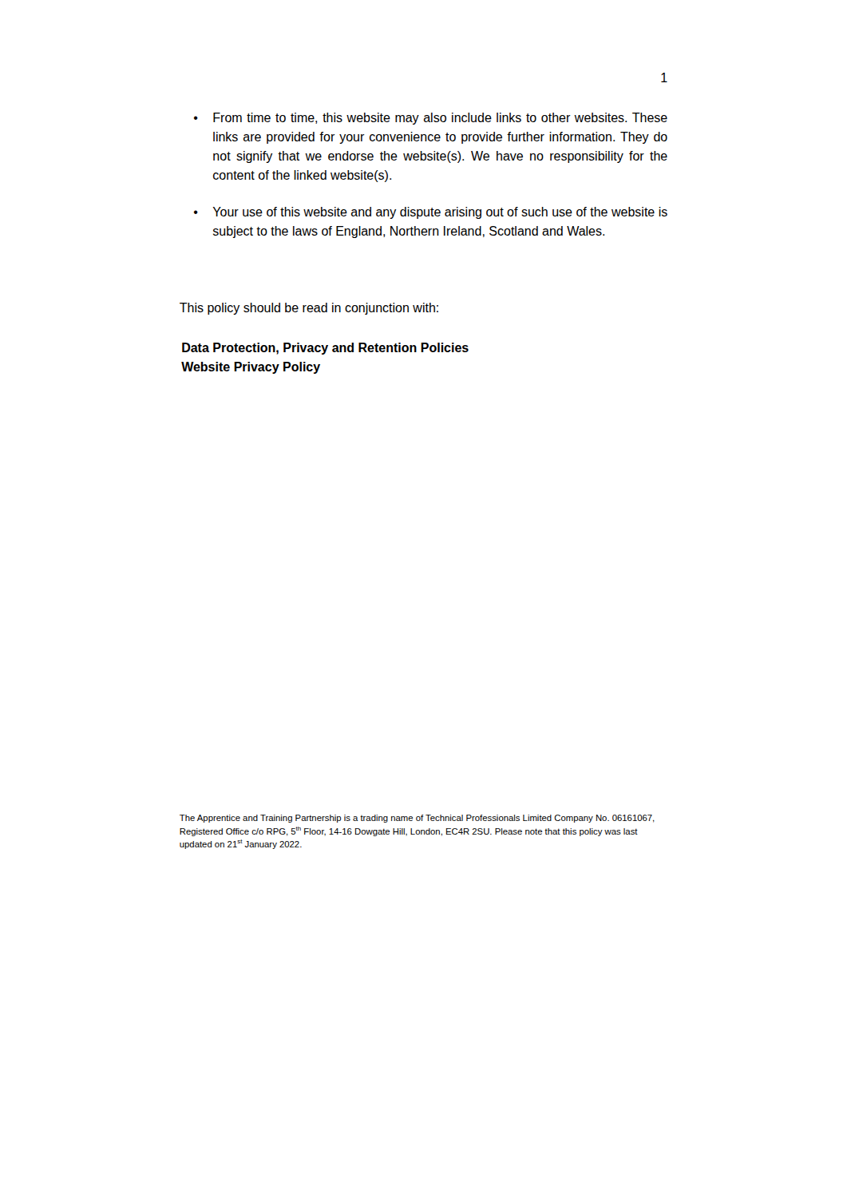1
From time to time, this website may also include links to other websites. These links are provided for your convenience to provide further information. They do not signify that we endorse the website(s). We have no responsibility for the content of the linked website(s).
Your use of this website and any dispute arising out of such use of the website is subject to the laws of England, Northern Ireland, Scotland and Wales.
This policy should be read in conjunction with:
Data Protection, Privacy and Retention Policies
Website Privacy Policy
The Apprentice and Training Partnership is a trading name of Technical Professionals Limited Company No. 06161067, Registered Office c/o RPG, 5th Floor, 14-16 Dowgate Hill, London, EC4R 2SU. Please note that this policy was last updated on 21st January 2022.